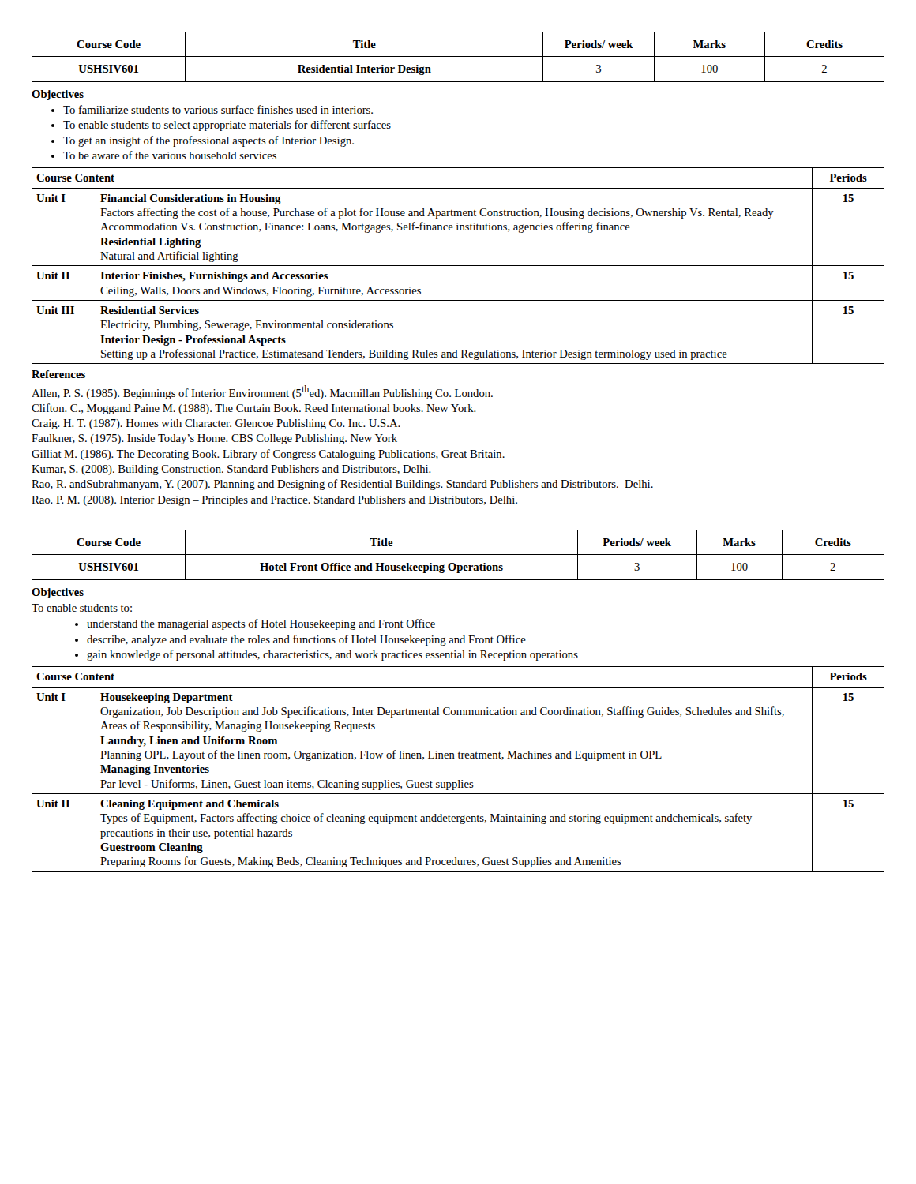| Course Code | Title | Periods/ week | Marks | Credits |
| --- | --- | --- | --- | --- |
| USHSIV601 | Residential Interior Design | 3 | 100 | 2 |
Objectives
To familiarize students to various surface finishes used in interiors.
To enable students to select appropriate materials for different surfaces
To get an insight of the professional aspects of Interior Design.
To be aware of the various household services
| Course Content | Periods |
| --- | --- |
| Unit I | Financial Considerations in Housing Factors affecting the cost of a house, Purchase of a plot for House and Apartment Construction, Housing decisions, Ownership Vs. Rental, Ready Accommodation Vs. Construction, Finance: Loans, Mortgages, Self-finance institutions, agencies offering finance Residential Lighting Natural and Artificial lighting | 15 |
| Unit II | Interior Finishes, Furnishings and Accessories Ceiling, Walls, Doors and Windows, Flooring, Furniture, Accessories | 15 |
| Unit III | Residential Services Electricity, Plumbing, Sewerage, Environmental considerations Interior Design - Professional Aspects Setting up a Professional Practice, Estimatesand Tenders, Building Rules and Regulations, Interior Design terminology used in practice | 15 |
References
Allen, P. S. (1985). Beginnings of Interior Environment (5thed). Macmillan Publishing Co. London.
Clifton. C., Moggand Paine M. (1988). The Curtain Book. Reed International books. New York.
Craig. H. T. (1987). Homes with Character. Glencoe Publishing Co. Inc. U.S.A.
Faulkner, S. (1975). Inside Today’s Home. CBS College Publishing. New York
Gilliat M. (1986). The Decorating Book. Library of Congress Cataloguing Publications, Great Britain.
Kumar, S. (2008). Building Construction. Standard Publishers and Distributors, Delhi.
Rao, R. andSubrahmanyam, Y. (2007). Planning and Designing of Residential Buildings. Standard Publishers and Distributors. Delhi.
Rao. P. M. (2008). Interior Design – Principles and Practice. Standard Publishers and Distributors, Delhi.
| Course Code | Title | Periods/ week | Marks | Credits |
| --- | --- | --- | --- | --- |
| USHSIV601 | Hotel Front Office and Housekeeping Operations | 3 | 100 | 2 |
Objectives
To enable students to:
understand the managerial aspects of Hotel Housekeeping and Front Office
describe, analyze and evaluate the roles and functions of Hotel Housekeeping and Front Office
gain knowledge of personal attitudes, characteristics, and work practices essential in Reception operations
| Course Content | Periods |
| --- | --- |
| Unit I | Housekeeping Department Organization, Job Description and Job Specifications, Inter Departmental Communication and Coordination, Staffing Guides, Schedules and Shifts, Areas of Responsibility, Managing Housekeeping Requests Laundry, Linen and Uniform Room Planning OPL, Layout of the linen room, Organization, Flow of linen, Linen treatment, Machines and Equipment in OPL Managing Inventories Par level - Uniforms, Linen, Guest loan items, Cleaning supplies, Guest supplies | 15 |
| Unit II | Cleaning Equipment and Chemicals Types of Equipment, Factors affecting choice of cleaning equipment anddetergents, Maintaining and storing equipment andchemicals, safety precautions in their use, potential hazards Guestroom Cleaning Preparing Rooms for Guests, Making Beds, Cleaning Techniques and Procedures, Guest Supplies and Amenities | 15 |